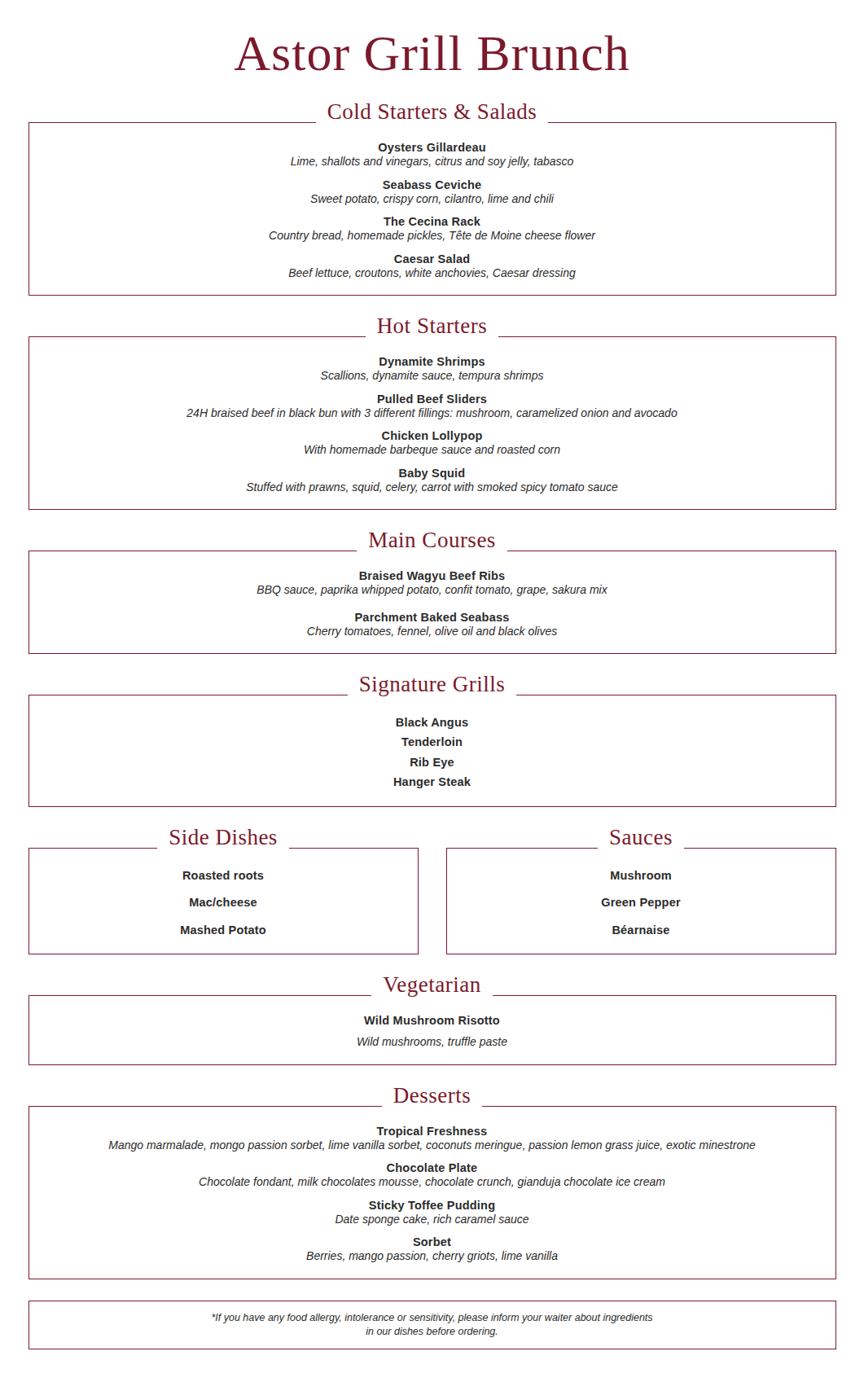Astor Grill Brunch
Cold Starters & Salads
Oysters Gillardeau
Lime, shallots and vinegars, citrus and soy jelly, tabasco
Seabass Ceviche
Sweet potato, crispy corn, cilantro, lime and chili
The Cecina Rack
Country bread, homemade pickles, Tête de Moine cheese flower
Caesar Salad
Beef lettuce, croutons, white anchovies, Caesar dressing
Hot Starters
Dynamite Shrimps
Scallions, dynamite sauce, tempura shrimps
Pulled Beef Sliders
24H braised beef in black bun with 3 different fillings: mushroom, caramelized onion and avocado
Chicken Lollypop
With homemade barbeque sauce and roasted corn
Baby Squid
Stuffed with prawns, squid, celery, carrot with smoked spicy tomato sauce
Main Courses
Braised Wagyu Beef Ribs
BBQ sauce, paprika whipped potato, confit tomato, grape, sakura mix
Parchment Baked Seabass
Cherry tomatoes, fennel, olive oil and black olives
Signature Grills
Black Angus
Tenderloin
Rib Eye
Hanger Steak
Side Dishes
Roasted roots
Mac/cheese
Mashed Potato
Sauces
Mushroom
Green Pepper
Béarnaise
Vegetarian
Wild Mushroom Risotto
Wild mushrooms, truffle paste
Desserts
Tropical Freshness
Mango marmalade, mongo passion sorbet, lime vanilla sorbet, coconuts meringue, passion lemon grass juice, exotic minestrone
Chocolate Plate
Chocolate fondant, milk chocolates mousse, chocolate crunch, gianduja chocolate ice cream
Sticky Toffee Pudding
Date sponge cake, rich caramel sauce
Sorbet
Berries, mango passion, cherry griots, lime vanilla
*If you have any food allergy, intolerance or sensitivity, please inform your waiter about ingredients
in our dishes before ordering.